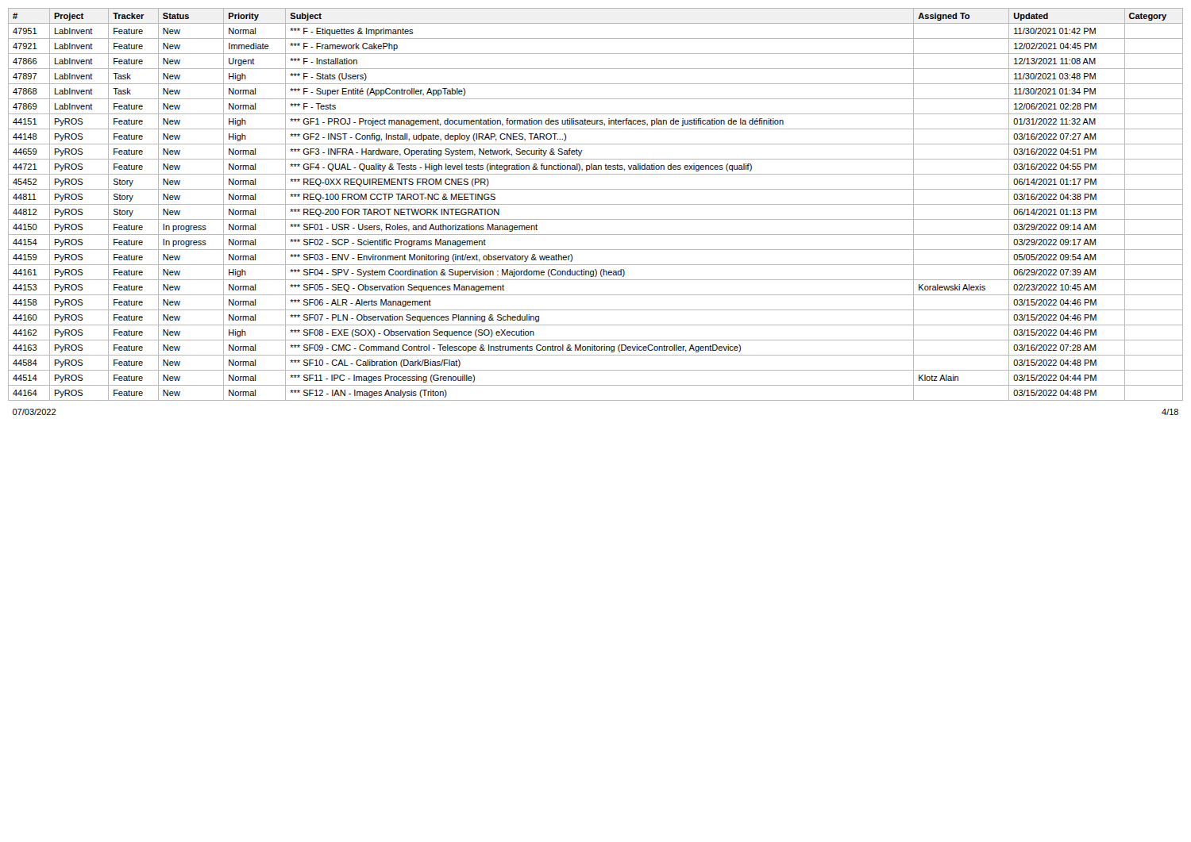| # | Project | Tracker | Status | Priority | Subject | Assigned To | Updated | Category |
| --- | --- | --- | --- | --- | --- | --- | --- | --- |
| 47951 | LabInvent | Feature | New | Normal | *** F - Etiquettes & Imprimantes | | 11/30/2021 01:42 PM | |
| 47921 | LabInvent | Feature | New | Immediate | *** F - Framework CakePhp | | 12/02/2021 04:45 PM | |
| 47866 | LabInvent | Feature | New | Urgent | *** F - Installation | | 12/13/2021 11:08 AM | |
| 47897 | LabInvent | Task | New | High | *** F - Stats (Users) | | 11/30/2021 03:48 PM | |
| 47868 | LabInvent | Task | New | Normal | *** F - Super Entité (AppController, AppTable) | | 11/30/2021 01:34 PM | |
| 47869 | LabInvent | Feature | New | Normal | *** F - Tests | | 12/06/2021 02:28 PM | |
| 44151 | PyROS | Feature | New | High | *** GF1 - PROJ - Project management, documentation, formation des utilisateurs, interfaces, plan de justification de la définition | | 01/31/2022 11:32 AM | |
| 44148 | PyROS | Feature | New | High | *** GF2 - INST - Config, Install, udpate, deploy (IRAP, CNES, TAROT...) | | 03/16/2022 07:27 AM | |
| 44659 | PyROS | Feature | New | Normal | *** GF3 - INFRA - Hardware, Operating System, Network, Security & Safety | | 03/16/2022 04:51 PM | |
| 44721 | PyROS | Feature | New | Normal | *** GF4 - QUAL - Quality & Tests - High level tests (integration & functional), plan tests, validation des exigences (qualif) | | 03/16/2022 04:55 PM | |
| 45452 | PyROS | Story | New | Normal | *** REQ-0XX REQUIREMENTS FROM CNES (PR) | | 06/14/2021 01:17 PM | |
| 44811 | PyROS | Story | New | Normal | *** REQ-100 FROM CCTP TAROT-NC & MEETINGS | | 03/16/2022 04:38 PM | |
| 44812 | PyROS | Story | New | Normal | *** REQ-200 FOR TAROT NETWORK INTEGRATION | | 06/14/2021 01:13 PM | |
| 44150 | PyROS | Feature | In progress | Normal | *** SF01 - USR - Users, Roles, and Authorizations Management | | 03/29/2022 09:14 AM | |
| 44154 | PyROS | Feature | In progress | Normal | *** SF02 - SCP - Scientific Programs Management | | 03/29/2022 09:17 AM | |
| 44159 | PyROS | Feature | New | Normal | *** SF03 - ENV - Environment Monitoring (int/ext, observatory & weather) | | 05/05/2022 09:54 AM | |
| 44161 | PyROS | Feature | New | High | *** SF04 - SPV - System Coordination & Supervision : Majordome (Conducting) (head) | | 06/29/2022 07:39 AM | |
| 44153 | PyROS | Feature | New | Normal | *** SF05 - SEQ - Observation Sequences Management | Koralewski Alexis | 02/23/2022 10:45 AM | |
| 44158 | PyROS | Feature | New | Normal | *** SF06 - ALR - Alerts Management | | 03/15/2022 04:46 PM | |
| 44160 | PyROS | Feature | New | Normal | *** SF07 - PLN - Observation Sequences Planning & Scheduling | | 03/15/2022 04:46 PM | |
| 44162 | PyROS | Feature | New | High | *** SF08 - EXE (SOX) - Observation Sequence (SO) eXecution | | 03/15/2022 04:46 PM | |
| 44163 | PyROS | Feature | New | Normal | *** SF09 - CMC - Command Control - Telescope & Instruments Control & Monitoring (DeviceController, AgentDevice) | | 03/16/2022 07:28 AM | |
| 44584 | PyROS | Feature | New | Normal | *** SF10 - CAL - Calibration (Dark/Bias/Flat) | | 03/15/2022 04:48 PM | |
| 44514 | PyROS | Feature | New | Normal | *** SF11 - IPC - Images Processing (Grenouille) | Klotz Alain | 03/15/2022 04:44 PM | |
| 44164 | PyROS | Feature | New | Normal | *** SF12 - IAN - Images Analysis (Triton) | | 03/15/2022 04:48 PM | |
| 07/03/2022 | 4/18 |